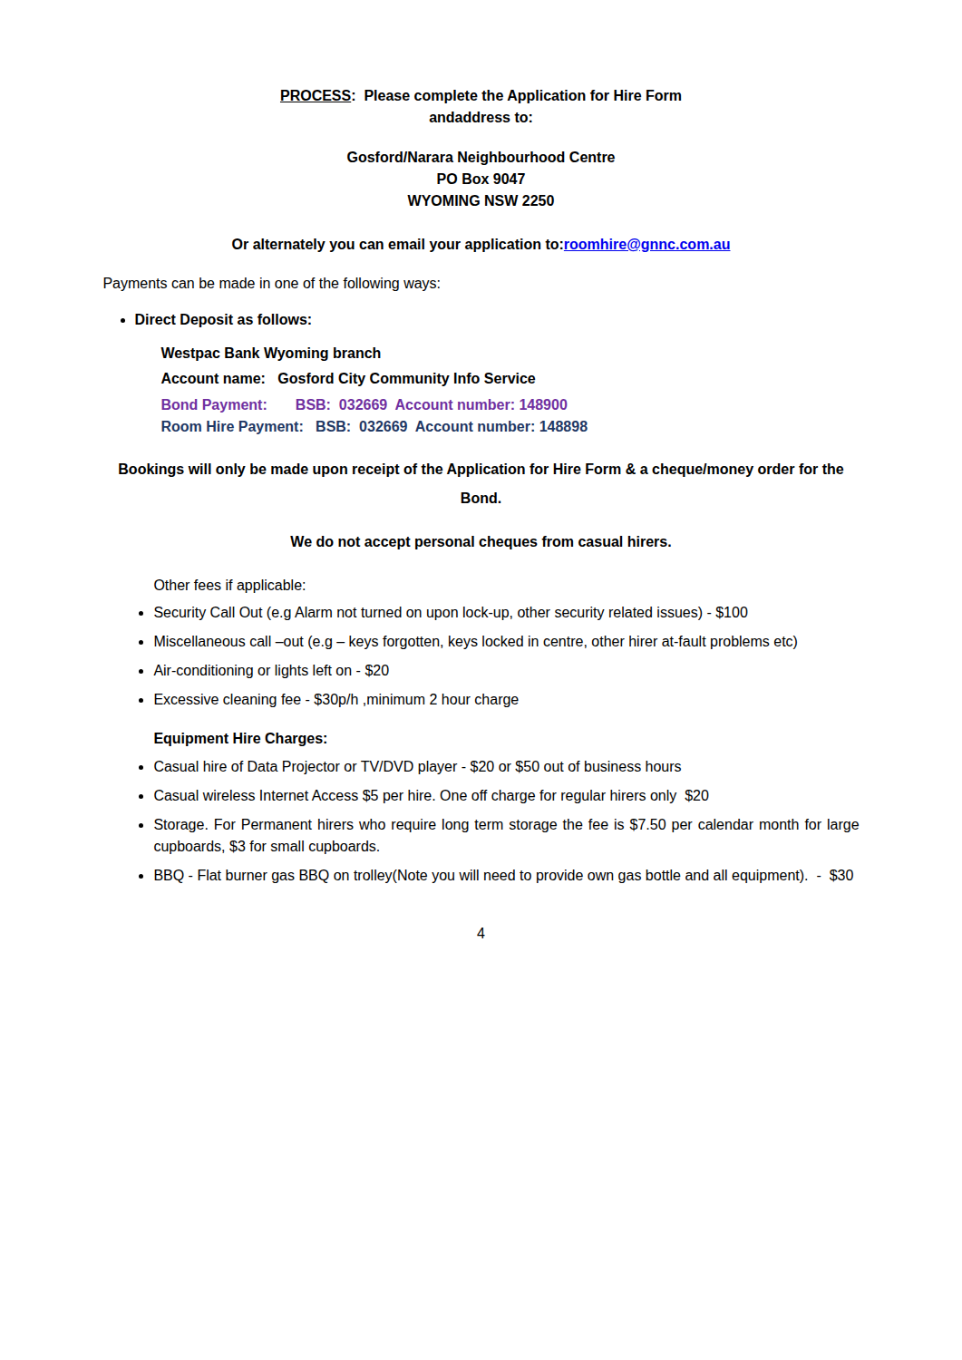PROCESS: Please complete the Application for Hire Form
andaddress to:
Gosford/Narara Neighbourhood Centre
PO Box 9047
WYOMING NSW 2250
Or alternately you can email your application to:roomhire@gnnc.com.au
Payments can be made in one of the following ways:
Direct Deposit as follows:
Westpac Bank Wyoming branch
Account name: Gosford City Community Info Service
Bond Payment: BSB: 032669 Account number: 148900
Room Hire Payment: BSB: 032669 Account number: 148898
Bookings will only be made upon receipt of the Application for Hire Form & a cheque/money order for the Bond.
We do not accept personal cheques from casual hirers.
Other fees if applicable:
Security Call Out (e.g Alarm not turned on upon lock-up, other security related issues) - $100
Miscellaneous call –out (e.g – keys forgotten, keys locked in centre, other hirer at-fault problems etc)
Air-conditioning or lights left on - $20
Excessive cleaning fee - $30p/h ,minimum 2 hour charge
Equipment Hire Charges:
Casual hire of Data Projector or TV/DVD player - $20 or $50 out of business hours
Casual wireless Internet Access $5 per hire. One off charge for regular hirers only $20
Storage. For Permanent hirers who require long term storage the fee is $7.50 per calendar month for large cupboards, $3 for small cupboards.
BBQ - Flat burner gas BBQ on trolley(Note you will need to provide own gas bottle and all equipment). - $30
4